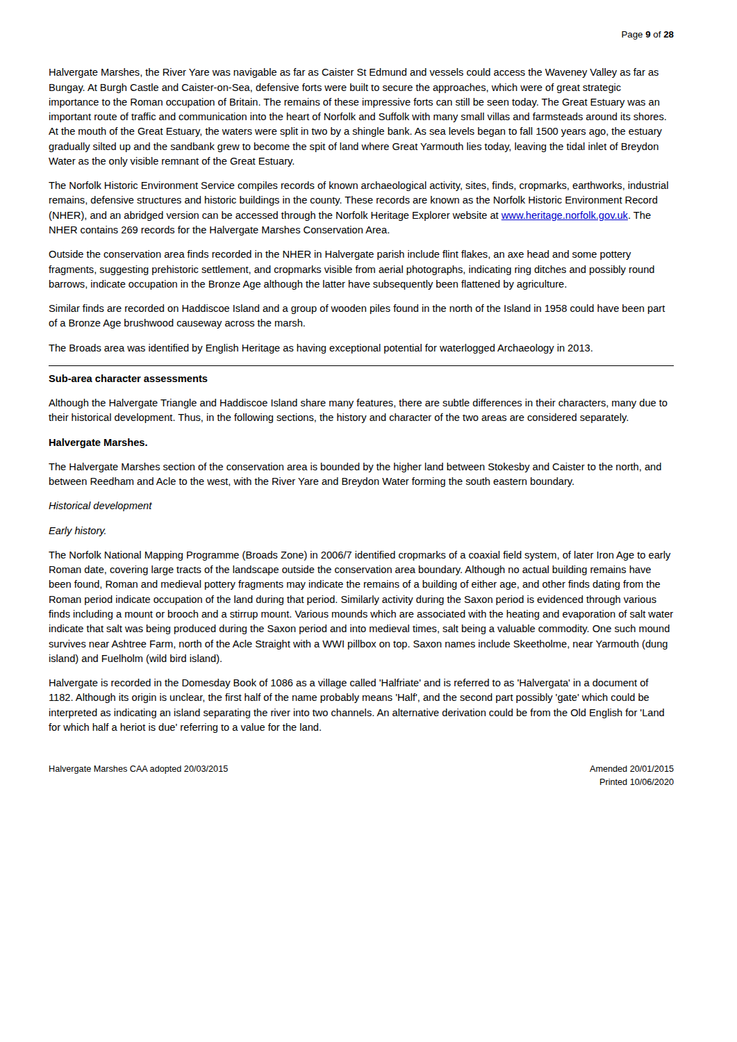Page 9 of 28
Halvergate Marshes, the River Yare was navigable as far as Caister St Edmund and vessels could access the Waveney Valley as far as Bungay. At Burgh Castle and Caister-on-Sea, defensive forts were built to secure the approaches, which were of great strategic importance to the Roman occupation of Britain. The remains of these impressive forts can still be seen today. The Great Estuary was an important route of traffic and communication into the heart of Norfolk and Suffolk with many small villas and farmsteads around its shores. At the mouth of the Great Estuary, the waters were split in two by a shingle bank. As sea levels began to fall 1500 years ago, the estuary gradually silted up and the sandbank grew to become the spit of land where Great Yarmouth lies today, leaving the tidal inlet of Breydon Water as the only visible remnant of the Great Estuary.
The Norfolk Historic Environment Service compiles records of known archaeological activity, sites, finds, cropmarks, earthworks, industrial remains, defensive structures and historic buildings in the county. These records are known as the Norfolk Historic Environment Record (NHER), and an abridged version can be accessed through the Norfolk Heritage Explorer website at www.heritage.norfolk.gov.uk. The NHER contains 269 records for the Halvergate Marshes Conservation Area.
Outside the conservation area finds recorded in the NHER in Halvergate parish include flint flakes, an axe head and some pottery fragments, suggesting prehistoric settlement, and cropmarks visible from aerial photographs, indicating ring ditches and possibly round barrows, indicate occupation in the Bronze Age although the latter have subsequently been flattened by agriculture.
Similar finds are recorded on Haddiscoe Island and a group of wooden piles found in the north of the Island in 1958 could have been part of a Bronze Age brushwood causeway across the marsh.
The Broads area was identified by English Heritage as having exceptional potential for waterlogged Archaeology in 2013.
Sub-area character assessments
Although the Halvergate Triangle and Haddiscoe Island share many features, there are subtle differences in their characters, many due to their historical development. Thus, in the following sections, the history and character of the two areas are considered separately.
Halvergate Marshes.
The Halvergate Marshes section of the conservation area is bounded by the higher land between Stokesby and Caister to the north, and between Reedham and Acle to the west, with the River Yare and Breydon Water forming the south eastern boundary.
Historical development
Early history.
The Norfolk National Mapping Programme (Broads Zone) in 2006/7 identified cropmarks of a coaxial field system, of later Iron Age to early Roman date, covering large tracts of the landscape outside the conservation area boundary. Although no actual building remains have been found, Roman and medieval pottery fragments may indicate the remains of a building of either age, and other finds dating from the Roman period indicate occupation of the land during that period. Similarly activity during the Saxon period is evidenced through various finds including a mount or brooch and a stirrup mount. Various mounds which are associated with the heating and evaporation of salt water indicate that salt was being produced during the Saxon period and into medieval times, salt being a valuable commodity. One such mound survives near Ashtree Farm, north of the Acle Straight with a WWI pillbox on top. Saxon names include Skeetholme, near Yarmouth (dung island) and Fuelholm (wild bird island).
Halvergate is recorded in the Domesday Book of 1086 as a village called 'Halfriate' and is referred to as 'Halvergata' in a document of 1182. Although its origin is unclear, the first half of the name probably means 'Half', and the second part possibly 'gate' which could be interpreted as indicating an island separating the river into two channels. An alternative derivation could be from the Old English for 'Land for which half a heriot is due' referring to a value for the land.
Halvergate Marshes CAA adopted 20/03/2015
Amended 20/01/2015
Printed 10/06/2020